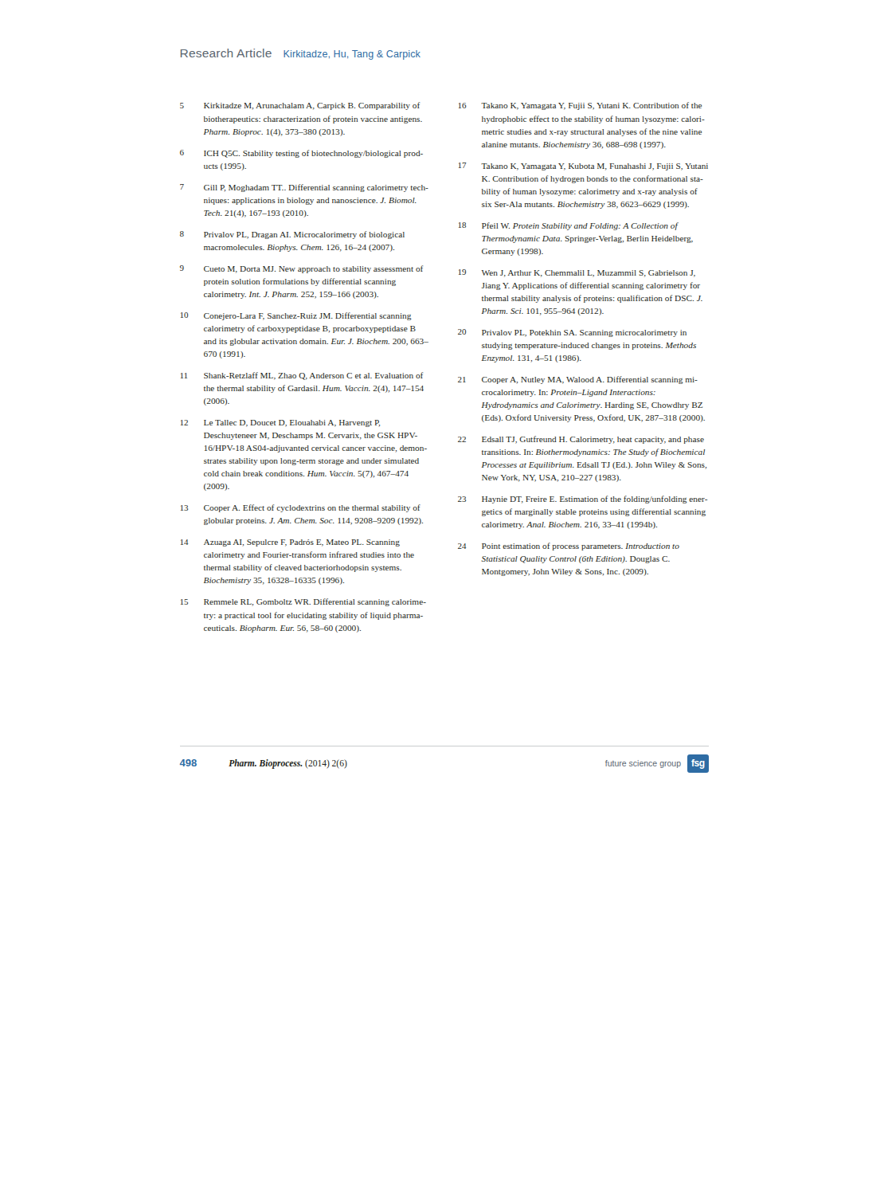Research Article Kirkitadze, Hu, Tang & Carpick
5 Kirkitadze M, Arunachalam A, Carpick B. Comparability of biotherapeutics: characterization of protein vaccine antigens. Pharm. Bioproc. 1(4), 373–380 (2013).
6 ICH Q5C. Stability testing of biotechnology/biological products (1995).
7 Gill P, Moghadam TT.. Differential scanning calorimetry techniques: applications in biology and nanoscience. J. Biomol. Tech. 21(4), 167–193 (2010).
8 Privalov PL, Dragan AI. Microcalorimetry of biological macromolecules. Biophys. Chem. 126, 16–24 (2007).
9 Cueto M, Dorta MJ. New approach to stability assessment of protein solution formulations by differential scanning calorimetry. Int. J. Pharm. 252, 159–166 (2003).
10 Conejero-Lara F, Sanchez-Ruiz JM. Differential scanning calorimetry of carboxypeptidase B, procarboxypeptidase B and its globular activation domain. Eur. J. Biochem. 200, 663–670 (1991).
11 Shank-Retzlaff ML, Zhao Q, Anderson C et al. Evaluation of the thermal stability of Gardasil. Hum. Vaccin. 2(4), 147–154 (2006).
12 Le Tallec D, Doucet D, Elouahabi A, Harvengt P, Deschuyteneer M, Deschamps M. Cervarix, the GSK HPV-16/HPV-18 AS04-adjuvanted cervical cancer vaccine, demonstrates stability upon long-term storage and under simulated cold chain break conditions. Hum. Vaccin. 5(7), 467–474 (2009).
13 Cooper A. Effect of cyclodextrins on the thermal stability of globular proteins. J. Am. Chem. Soc. 114, 9208–9209 (1992).
14 Azuaga AI, Sepulcre F, Padrós E, Mateo PL. Scanning calorimetry and Fourier-transform infrared studies into the thermal stability of cleaved bacteriorhodopsin systems. Biochemistry 35, 16328–16335 (1996).
15 Remmele RL, Gomboltz WR. Differential scanning calorimetry: a practical tool for elucidating stability of liquid pharmaceuticals. Biopharm. Eur. 56, 58–60 (2000).
16 Takano K, Yamagata Y, Fujii S, Yutani K. Contribution of the hydrophobic effect to the stability of human lysozyme: calorimetric studies and x-ray structural analyses of the nine valine alanine mutants. Biochemistry 36, 688–698 (1997).
17 Takano K, Yamagata Y, Kubota M, Funahashi J, Fujii S, Yutani K. Contribution of hydrogen bonds to the conformational stability of human lysozyme: calorimetry and x-ray analysis of six Ser-Ala mutants. Biochemistry 38, 6623–6629 (1999).
18 Pfeil W. Protein Stability and Folding: A Collection of Thermodynamic Data. Springer-Verlag, Berlin Heidelberg, Germany (1998).
19 Wen J, Arthur K, Chemmalil L, Muzammil S, Gabrielson J, Jiang Y. Applications of differential scanning calorimetry for thermal stability analysis of proteins: qualification of DSC. J. Pharm. Sci. 101, 955–964 (2012).
20 Privalov PL, Potekhin SA. Scanning microcalorimetry in studying temperature-induced changes in proteins. Methods Enzymol. 131, 4–51 (1986).
21 Cooper A, Nutley MA, Walood A. Differential scanning microcalorimetry. In: Protein–Ligand Interactions: Hydrodynamics and Calorimetry. Harding SE, Chowdhry BZ (Eds). Oxford University Press, Oxford, UK, 287–318 (2000).
22 Edsall TJ, Gutfreund H. Calorimetry, heat capacity, and phase transitions. In: Biothermodynamics: The Study of Biochemical Processes at Equilibrium. Edsall TJ (Ed.). John Wiley & Sons, New York, NY, USA, 210–227 (1983).
23 Haynie DT, Freire E. Estimation of the folding/unfolding energetics of marginally stable proteins using differential scanning calorimetry. Anal. Biochem. 216, 33–41 (1994b).
24 Point estimation of process parameters. Introduction to Statistical Quality Control (6th Edition). Douglas C. Montgomery, John Wiley & Sons, Inc. (2009).
498 Pharm. Bioprocess. (2014) 2(6)
future science group fsg